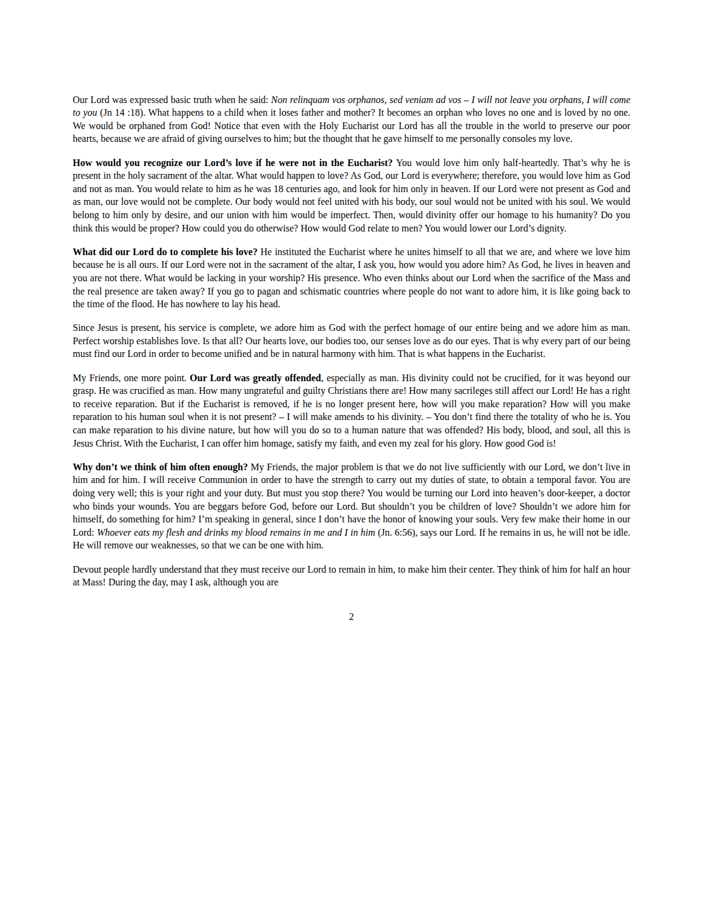Our Lord was expressed basic truth when he said: Non relinquam vos orphanos, sed veniam ad vos – I will not leave you orphans, I will come to you (Jn 14 :18). What happens to a child when it loses father and mother? It becomes an orphan who loves no one and is loved by no one. We would be orphaned from God! Notice that even with the Holy Eucharist our Lord has all the trouble in the world to preserve our poor hearts, because we are afraid of giving ourselves to him; but the thought that he gave himself to me personally consoles my love.
How would you recognize our Lord’s love if he were not in the Eucharist? You would love him only half-heartedly. That’s why he is present in the holy sacrament of the altar. What would happen to love? As God, our Lord is everywhere; therefore, you would love him as God and not as man. You would relate to him as he was 18 centuries ago, and look for him only in heaven. If our Lord were not present as God and as man, our love would not be complete. Our body would not feel united with his body, our soul would not be united with his soul. We would belong to him only by desire, and our union with him would be imperfect. Then, would divinity offer our homage to his humanity? Do you think this would be proper? How could you do otherwise? How would God relate to men? You would lower our Lord’s dignity.
What did our Lord do to complete his love? He instituted the Eucharist where he unites himself to all that we are, and where we love him because he is all ours. If our Lord were not in the sacrament of the altar, I ask you, how would you adore him? As God, he lives in heaven and you are not there. What would be lacking in your worship? His presence. Who even thinks about our Lord when the sacrifice of the Mass and the real presence are taken away? If you go to pagan and schismatic countries where people do not want to adore him, it is like going back to the time of the flood. He has nowhere to lay his head.
Since Jesus is present, his service is complete, we adore him as God with the perfect homage of our entire being and we adore him as man. Perfect worship establishes love. Is that all? Our hearts love, our bodies too, our senses love as do our eyes. That is why every part of our being must find our Lord in order to become unified and be in natural harmony with him. That is what happens in the Eucharist.
My Friends, one more point. Our Lord was greatly offended, especially as man. His divinity could not be crucified, for it was beyond our grasp. He was crucified as man. How many ungrateful and guilty Christians there are! How many sacrileges still affect our Lord! He has a right to receive reparation. But if the Eucharist is removed, if he is no longer present here, how will you make reparation? How will you make reparation to his human soul when it is not present? – I will make amends to his divinity. – You don’t find there the totality of who he is. You can make reparation to his divine nature, but how will you do so to a human nature that was offended? His body, blood, and soul, all this is Jesus Christ. With the Eucharist, I can offer him homage, satisfy my faith, and even my zeal for his glory. How good God is!
Why don’t we think of him often enough? My Friends, the major problem is that we do not live sufficiently with our Lord, we don’t live in him and for him. I will receive Communion in order to have the strength to carry out my duties of state, to obtain a temporal favor. You are doing very well; this is your right and your duty. But must you stop there? You would be turning our Lord into heaven’s door-keeper, a doctor who binds your wounds. You are beggars before God, before our Lord. But shouldn’t you be children of love? Shouldn’t we adore him for himself, do something for him? I’m speaking in general, since I don’t have the honor of knowing your souls. Very few make their home in our Lord: Whoever eats my flesh and drinks my blood remains in me and I in him (Jn. 6:56), says our Lord. If he remains in us, he will not be idle. He will remove our weaknesses, so that we can be one with him.
Devout people hardly understand that they must receive our Lord to remain in him, to make him their center. They think of him for half an hour at Mass! During the day, may I ask, although you are
2